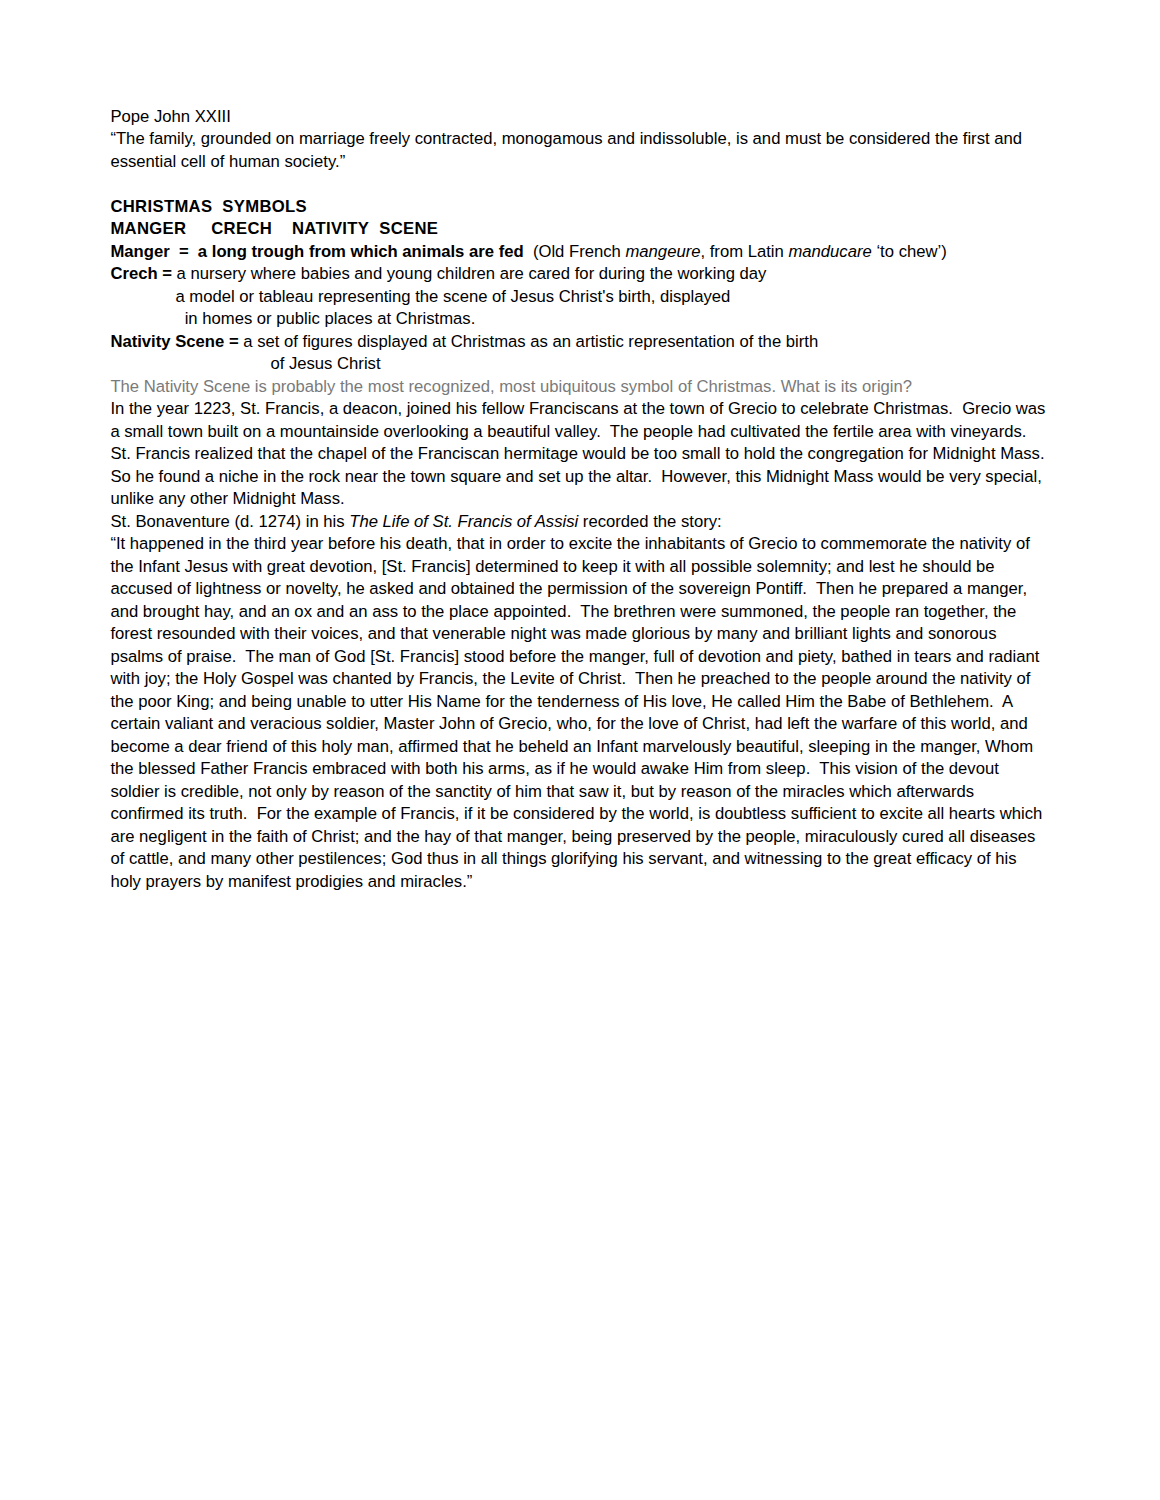Pope John XXIII
“The family, grounded on marriage freely contracted, monogamous and indissoluble, is and must be considered the first and essential cell of human society.”
CHRISTMAS SYMBOLS
MANGER CRECH NATIVITY SCENE
Manger = a long trough from which animals are fed (Old French mangeure, from Latin manducare ‘to chew’)
Crech = a nursery where babies and young children are cared for during the working day
a model or tableau representing the scene of Jesus Christ's birth, displayed
in homes or public places at Christmas.
Nativity Scene = a set of figures displayed at Christmas as an artistic representation of the birth
of Jesus Christ
The Nativity Scene is probably the most recognized, most ubiquitous symbol of Christmas. What is its origin?
In the year 1223, St. Francis, a deacon, joined his fellow Franciscans at the town of Grecio to celebrate Christmas. Grecio was a small town built on a mountainside overlooking a beautiful valley. The people had cultivated the fertile area with vineyards. St. Francis realized that the chapel of the Franciscan hermitage would be too small to hold the congregation for Midnight Mass. So he found a niche in the rock near the town square and set up the altar. However, this Midnight Mass would be very special, unlike any other Midnight Mass.
St. Bonaventure (d. 1274) in his The Life of St. Francis of Assisi recorded the story:
“It happened in the third year before his death, that in order to excite the inhabitants of Grecio to commemorate the nativity of the Infant Jesus with great devotion, [St. Francis] determined to keep it with all possible solemnity; and lest he should be accused of lightness or novelty, he asked and obtained the permission of the sovereign Pontiff. Then he prepared a manger, and brought hay, and an ox and an ass to the place appointed. The brethren were summoned, the people ran together, the forest resounded with their voices, and that venerable night was made glorious by many and brilliant lights and sonorous psalms of praise. The man of God [St. Francis] stood before the manger, full of devotion and piety, bathed in tears and radiant with joy; the Holy Gospel was chanted by Francis, the Levite of Christ. Then he preached to the people around the nativity of the poor King; and being unable to utter His Name for the tenderness of His love, He called Him the Babe of Bethlehem. A certain valiant and veracious soldier, Master John of Grecio, who, for the love of Christ, had left the warfare of this world, and become a dear friend of this holy man, affirmed that he beheld an Infant marvelously beautiful, sleeping in the manger, Whom the blessed Father Francis embraced with both his arms, as if he would awake Him from sleep. This vision of the devout soldier is credible, not only by reason of the sanctity of him that saw it, but by reason of the miracles which afterwards confirmed its truth. For the example of Francis, if it be considered by the world, is doubtless sufficient to excite all hearts which are negligent in the faith of Christ; and the hay of that manger, being preserved by the people, miraculously cured all diseases of cattle, and many other pestilences; God thus in all things glorifying his servant, and witnessing to the great efficacy of his holy prayers by manifest prodigies and miracles.”